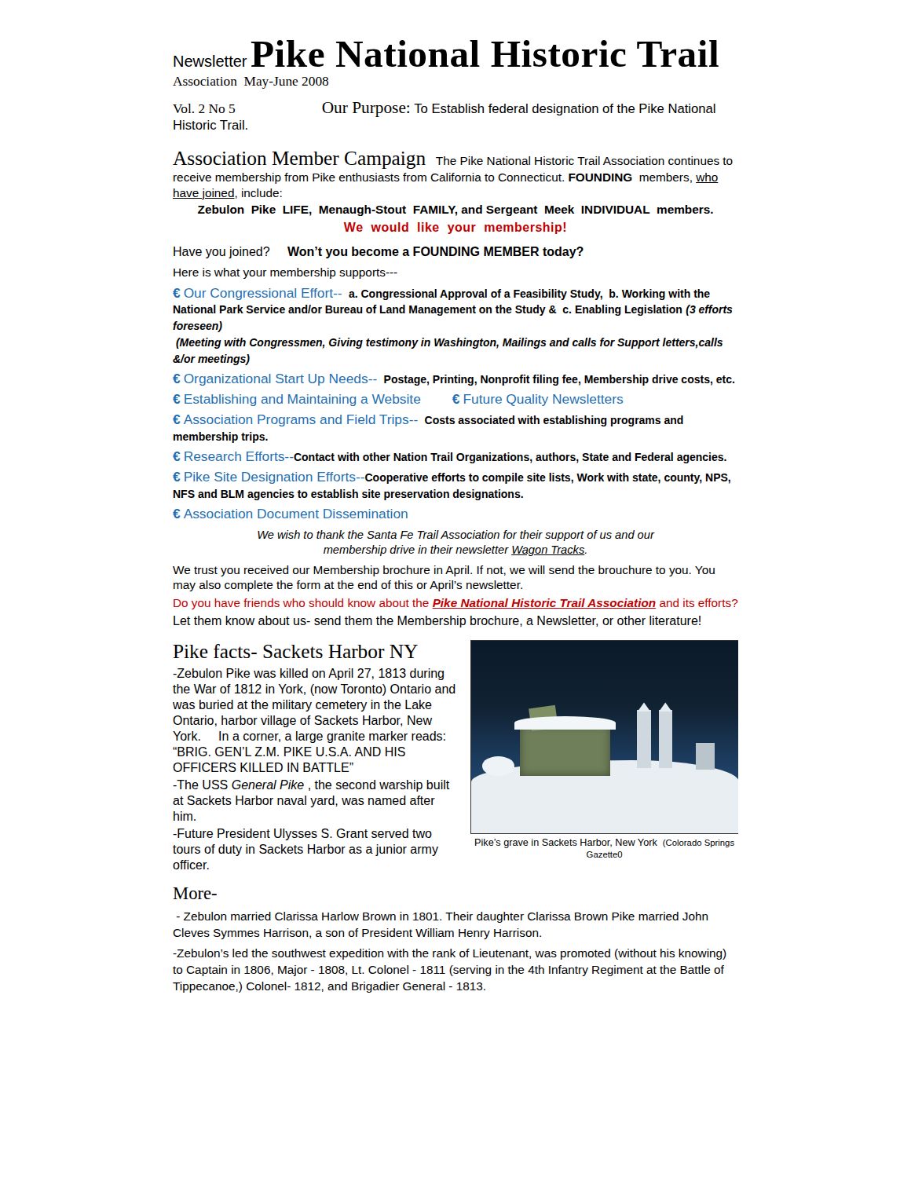Newsletter Pike National Historic Trail Association May-June 2008
Vol. 2 No 5 Our Purpose: To Establish federal designation of the Pike National Historic Trail.
Association Member Campaign
The Pike National Historic Trail Association continues to receive membership from Pike enthusiasts from California to Connecticut. FOUNDING members, who have joined, include:
Zebulon Pike LIFE, Menaugh-Stout FAMILY, and Sergeant Meek INDIVIDUAL members.
We would like your membership!
Have you joined? Won’t you become a FOUNDING MEMBER today?
Here is what your membership supports---
€Our Congressional Effort-- a. Congressional Approval of a Feasibility Study, b. Working with the National Park Service and/or Bureau of Land Management on the Study & c. Enabling Legislation (3 efforts foreseen)
(Meeting with Congressmen, Giving testimony in Washington, Mailings and calls for Support letters,calls &/or meetings)
€Organizational Start Up Needs-- Postage, Printing, Nonprofit filing fee, Membership drive costs, etc.
€Establishing and Maintaining a Website €Future Quality Newsletters
€Association Programs and Field Trips-- Costs associated with establishing programs and membership trips.
€Research Efforts--Contact with other Nation Trail Organizations, authors, State and Federal agencies.
€Pike Site Designation Efforts--Cooperative efforts to compile site lists, Work with state, county, NPS, NFS and BLM agencies to establish site preservation designations.
€Association Document Dissemination
We wish to thank the Santa Fe Trail Association for their support of us and our
membership drive in their newsletter Wagon Tracks.
We trust you received our Membership brochure in April. If not, we will send the brouchure to you. You may also complete the form at the end of this or April’s newsletter.
Do you have friends who should know about the Pike National Historic Trail Association and its efforts?
Let them know about us- send them the Membership brochure, a Newsletter, or other literature!
Pike’s grave in Sackets Harbor, New York (Colorado Springs Gazette0
Pike facts- Sackets Harbor NY
-Zebulon Pike was killed on April 27, 1813 during the War of 1812 in York, (now Toronto) Ontario and was buried at the military cemetery in the Lake Ontario, harbor village of Sackets Harbor, New York. In a corner, a large granite marker reads: “BRIG. GEN’L Z.M. PIKE U.S.A. AND HIS OFFICERS KILLED IN BATTLE”
-The USS General Pike , the second warship built at Sackets Harbor naval yard, was named after him.
-Future President Ulysses S. Grant served two tours of duty in Sackets Harbor as a junior army officer.
More-
- Zebulon married Clarissa Harlow Brown in 1801. Their daughter Clarissa Brown Pike married John Cleves Symmes Harrison, a son of President William Henry Harrison.
-Zebulon’s led the southwest expedition with the rank of Lieutenant, was promoted (without his knowing) to Captain in 1806, Major - 1808, Lt. Colonel - 1811 (serving in the 4th Infantry Regiment at the Battle of Tippecanoe,) Colonel- 1812, and Brigadier General - 1813.